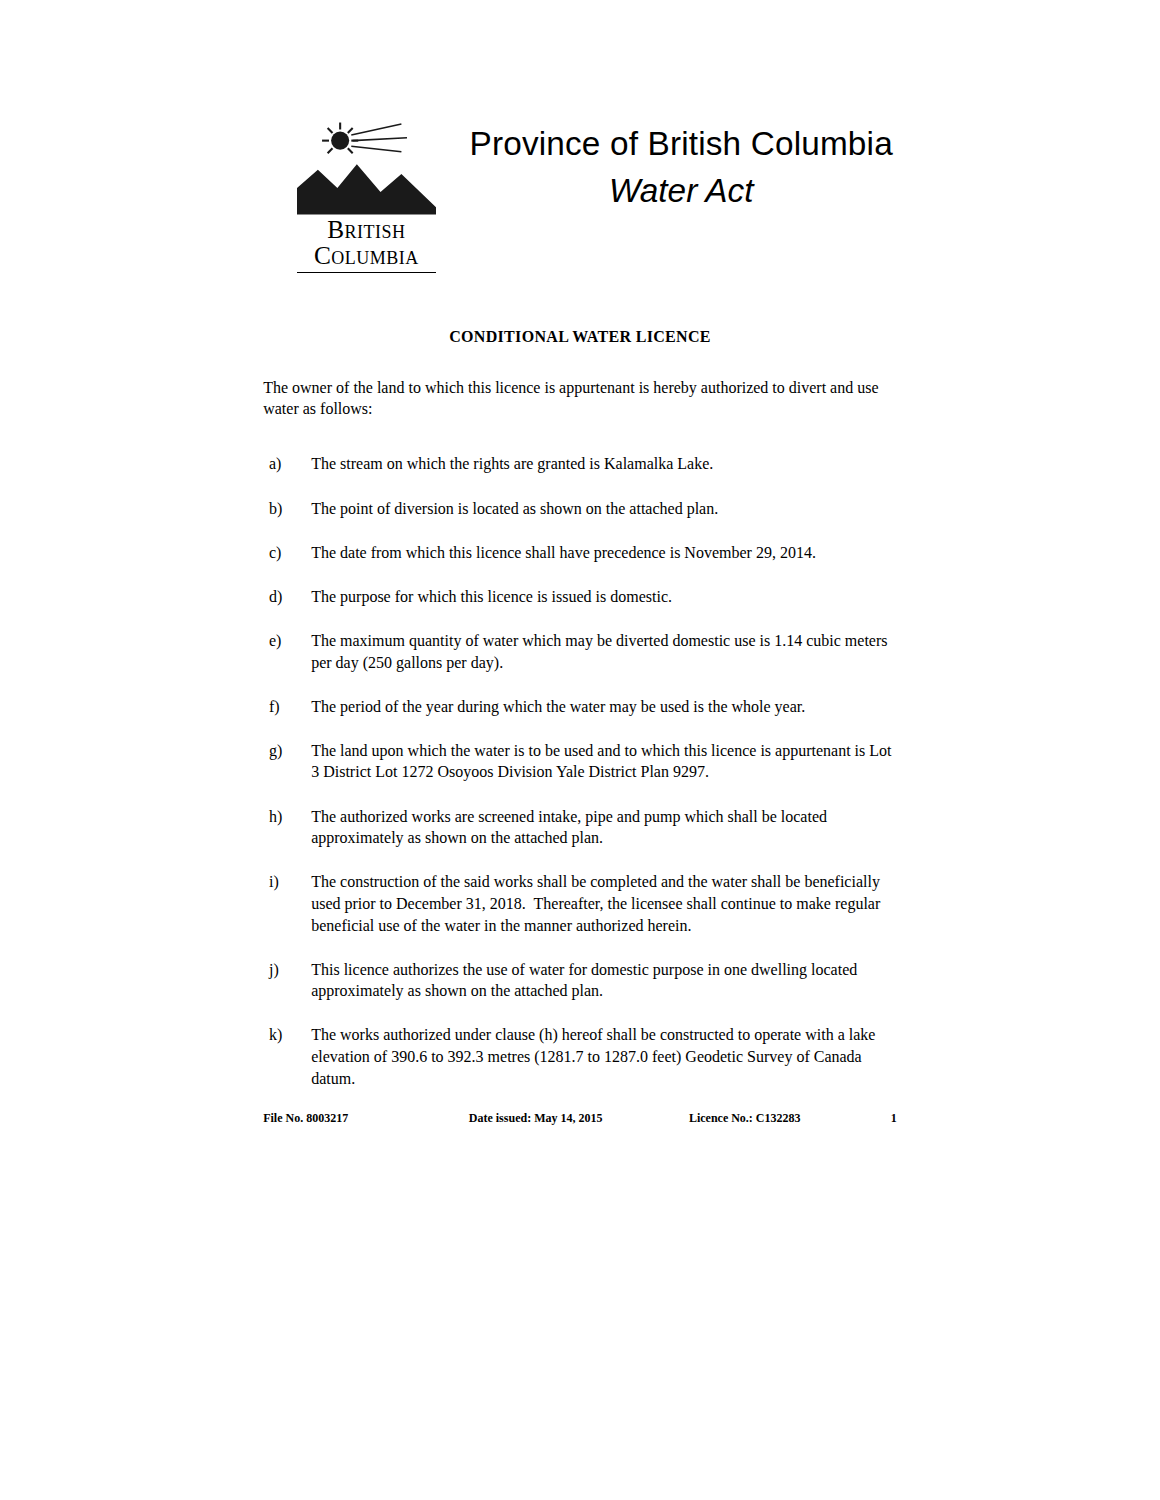British
Columbia
Province of British Columbia
Water Act
CONDITIONAL WATER LICENCE
The owner of the land to which this licence is appurtenant is hereby authorized to divert and use water as follows:
a) The stream on which the rights are granted is Kalamalka Lake.
b) The point of diversion is located as shown on the attached plan.
c) The date from which this licence shall have precedence is November 29, 2014.
d) The purpose for which this licence is issued is domestic.
e) The maximum quantity of water which may be diverted domestic use is 1.14 cubic meters per day (250 gallons per day).
f) The period of the year during which the water may be used is the whole year.
g) The land upon which the water is to be used and to which this licence is appurtenant is Lot 3 District Lot 1272 Osoyoos Division Yale District Plan 9297.
h) The authorized works are screened intake, pipe and pump which shall be located approximately as shown on the attached plan.
i) The construction of the said works shall be completed and the water shall be beneficially used prior to December 31, 2018. Thereafter, the licensee shall continue to make regular beneficial use of the water in the manner authorized herein.
j) This licence authorizes the use of water for domestic purpose in one dwelling located approximately as shown on the attached plan.
k) The works authorized under clause (h) hereof shall be constructed to operate with a lake elevation of 390.6 to 392.3 metres (1281.7 to 1287.0 feet) Geodetic Survey of Canada datum.
| File No. 8003217 | Date issued: May 14, 2015 | Licence No.: C132283 | 1 |